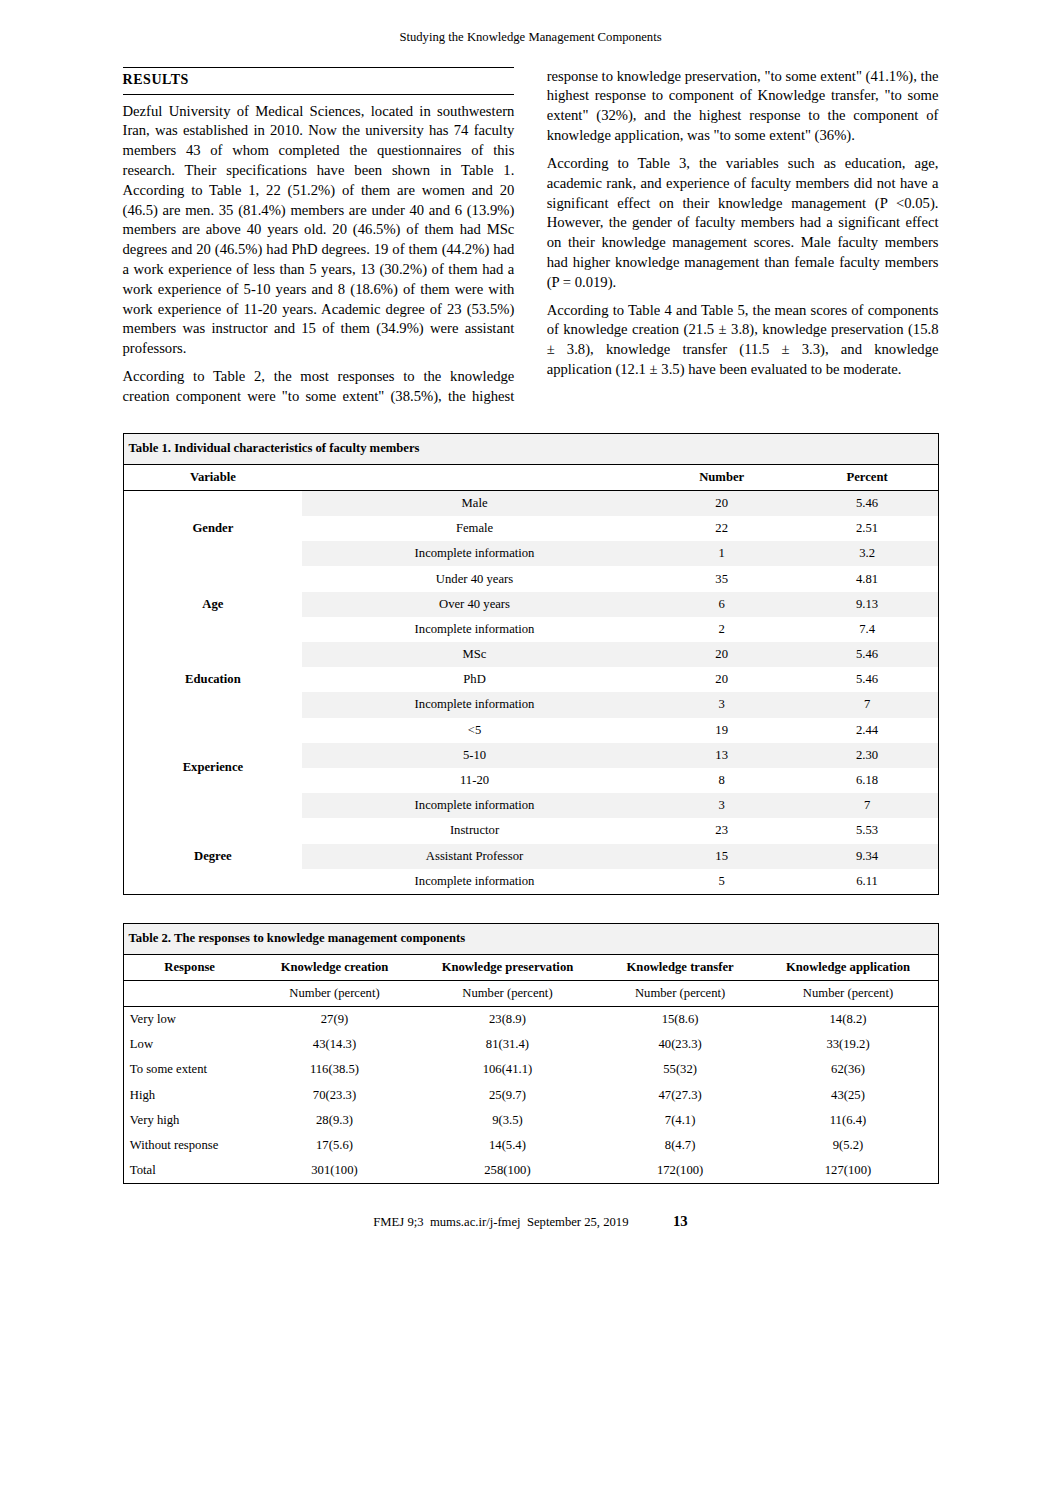Studying the Knowledge Management Components
RESULTS
Dezful University of Medical Sciences, located in southwestern Iran, was established in 2010. Now the university has 74 faculty members 43 of whom completed the questionnaires of this research. Their specifications have been shown in Table 1. According to Table 1, 22 (51.2%) of them are women and 20 (46.5) are men. 35 (81.4%) members are under 40 and 6 (13.9%) members are above 40 years old. 20 (46.5%) of them had MSc degrees and 20 (46.5%) had PhD degrees. 19 of them (44.2%) had a work experience of less than 5 years, 13 (30.2%) of them had a work experience of 5-10 years and 8 (18.6%) of them were with work experience of 11-20 years. Academic degree of 23 (53.5%) members was instructor and 15 of them (34.9%) were assistant professors.
According to Table 2, the most responses to the knowledge creation component were "to some extent" (38.5%), the highest response to knowledge preservation, "to some extent" (41.1%), the highest response to component of Knowledge transfer, "to some extent" (32%), and the highest response to the component of knowledge application, was "to some extent" (36%).
According to Table 3, the variables such as education, age, academic rank, and experience of faculty members did not have a significant effect on their knowledge management (P <0.05). However, the gender of faculty members had a significant effect on their knowledge management scores. Male faculty members had higher knowledge management than female faculty members (P = 0.019).
According to Table 4 and Table 5, the mean scores of components of knowledge creation (21.5 ± 3.8), knowledge preservation (15.8 ± 3.8), knowledge transfer (11.5 ± 3.3), and knowledge application (12.1 ± 3.5) have been evaluated to be moderate.
Table 1. Individual characteristics of faculty members
| Variable | | Number | Percent |
| --- | --- | --- | --- |
| Gender | Male | 20 | 5.46 |
| Female | 22 | 2.51 |
| Incomplete information | 1 | 3.2 |
| Age | Under 40 years | 35 | 4.81 |
| Over 40 years | 6 | 9.13 |
| Incomplete information | 2 | 7.4 |
| Education | MSc | 20 | 5.46 |
| PhD | 20 | 5.46 |
| Incomplete information | 3 | 7 |
| Experience | <5 | 19 | 2.44 |
| 5-10 | 13 | 2.30 |
| 11-20 | 8 | 6.18 |
| Incomplete information | 3 | 7 |
| Degree | Instructor | 23 | 5.53 |
| Assistant Professor | 15 | 9.34 |
| Incomplete information | 5 | 6.11 |
Table 2. The responses to knowledge management components
| Response | Knowledge creation | Knowledge preservation | Knowledge transfer | Knowledge application |
| --- | --- | --- | --- | --- |
| | Number (percent) | Number (percent) | Number (percent) | Number (percent) |
| Very low | 27(9) | 23(8.9) | 15(8.6) | 14(8.2) |
| Low | 43(14.3) | 81(31.4) | 40(23.3) | 33(19.2) |
| To some extent | 116(38.5) | 106(41.1) | 55(32) | 62(36) |
| High | 70(23.3) | 25(9.7) | 47(27.3) | 43(25) |
| Very high | 28(9.3) | 9(3.5) | 7(4.1) | 11(6.4) |
| Without response | 17(5.6) | 14(5.4) | 8(4.7) | 9(5.2) |
| Total | 301(100) | 258(100) | 172(100) | 127(100) |
FMEJ 9;3 mums.ac.ir/j-fmej September 25, 2019 13